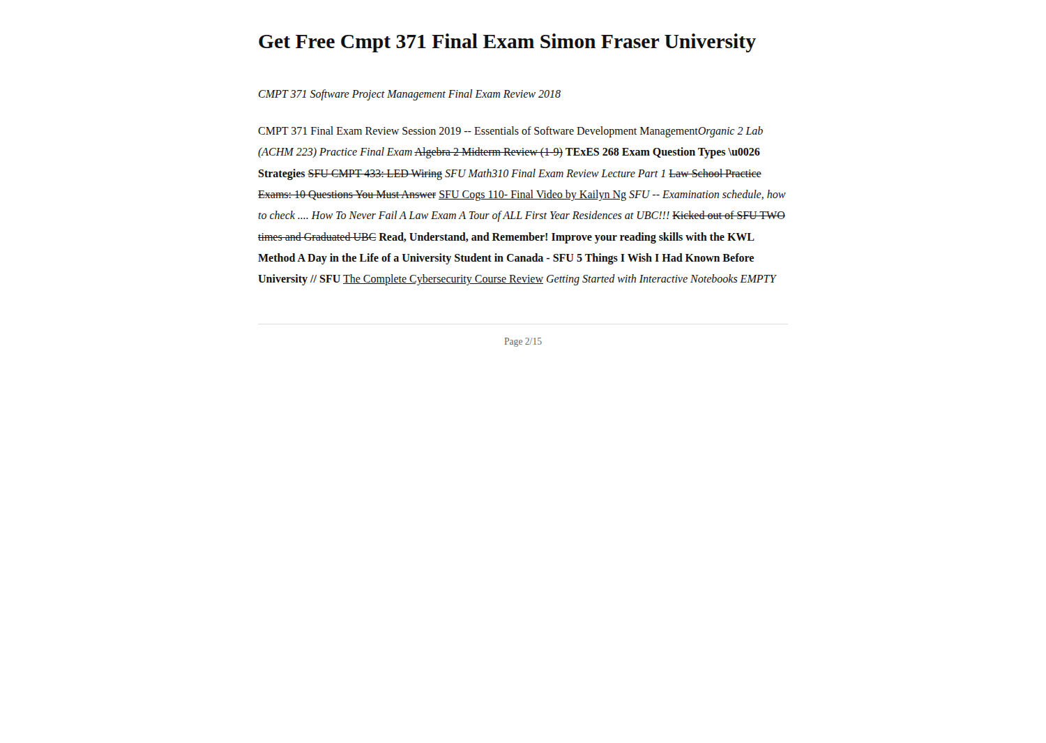Get Free Cmpt 371 Final Exam Simon Fraser University
CMPT 371 Software Project Management Final Exam Review 2018
CMPT 371 Final Exam Review Session 2019 -- Essentials of Software Development ManagementOrganic 2 Lab (ACHM 223) Practice Final Exam Algebra 2 Midterm Review (1-9) TExES 268 Exam Question Types \u0026 Strategies SFU CMPT 433: LED Wiring SFU Math310 Final Exam Review Lecture Part 1 Law School Practice Exams: 10 Questions You Must Answer SFU Cogs 110- Final Video by Kailyn Ng SFU -- Examination schedule, how to check .... How To Never Fail A Law Exam A Tour of ALL First Year Residences at UBC!!! Kicked out of SFU TWO times and Graduated UBC Read, Understand, and Remember! Improve your reading skills with the KWL Method A Day in the Life of a University Student in Canada - SFU 5 Things I Wish I Had Known Before University // SFU The Complete Cybersecurity Course Review Getting Started with Interactive Notebooks EMPTY
Page 2/15